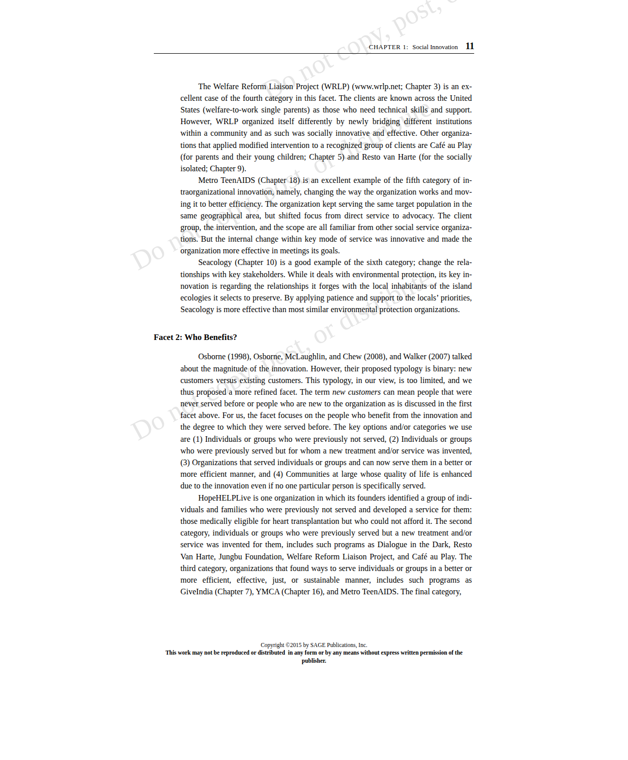Chapter 1: Social Innovation
11
The Welfare Reform Liaison Project (WRLP) (www.wrlp.net; Chapter 3) is an excellent case of the fourth category in this facet. The clients are known across the United States (welfare-to-work single parents) as those who need technical skills and support. However, WRLP organized itself differently by newly bridging different institutions within a community and as such was socially innovative and effective. Other organizations that applied modified intervention to a recognized group of clients are Café au Play (for parents and their young children; Chapter 5) and Resto van Harte (for the socially isolated; Chapter 9).
Metro TeenAIDS (Chapter 18) is an excellent example of the fifth category of intraorganizational innovation, namely, changing the way the organization works and moving it to better efficiency. The organization kept serving the same target population in the same geographical area, but shifted focus from direct service to advocacy. The client group, the intervention, and the scope are all familiar from other social service organizations. But the internal change within key mode of service was innovative and made the organization more effective in meetings its goals.
Seacology (Chapter 10) is a good example of the sixth category; change the relationships with key stakeholders. While it deals with environmental protection, its key innovation is regarding the relationships it forges with the local inhabitants of the island ecologies it selects to preserve. By applying patience and support to the locals’ priorities, Seacology is more effective than most similar environmental protection organizations.
Facet 2: Who Benefits?
Osborne (1998), Osborne, McLaughlin, and Chew (2008), and Walker (2007) talked about the magnitude of the innovation. However, their proposed typology is binary: new customers versus existing customers. This typology, in our view, is too limited, and we thus proposed a more refined facet. The term new customers can mean people that were never served before or people who are new to the organization as is discussed in the first facet above. For us, the facet focuses on the people who benefit from the innovation and the degree to which they were served before. The key options and/or categories we use are (1) Individuals or groups who were previously not served, (2) Individuals or groups who were previously served but for whom a new treatment and/or service was invented, (3) Organizations that served individuals or groups and can now serve them in a better or more efficient manner, and (4) Communities at large whose quality of life is enhanced due to the innovation even if no one particular person is specifically served.
HopeHELPLive is one organization in which its founders identified a group of individuals and families who were previously not served and developed a service for them: those medically eligible for heart transplantation but who could not afford it. The second category, individuals or groups who were previously served but a new treatment and/or service was invented for them, includes such programs as Dialogue in the Dark, Resto Van Harte, Jungbu Foundation, Welfare Reform Liaison Project, and Café au Play. The third category, organizations that found ways to serve individuals or groups in a better or more efficient, effective, just, or sustainable manner, includes such programs as GiveIndia (Chapter 7), YMCA (Chapter 16), and Metro TeenAIDS. The final category,
Copyright ©2015 by SAGE Publications, Inc.
This work may not be reproduced or distributed in any form or by any means without express written permission of the publisher.
Do not copy, post, or distribute Do not copy, post, or distribute Do not copy, post, or distribute